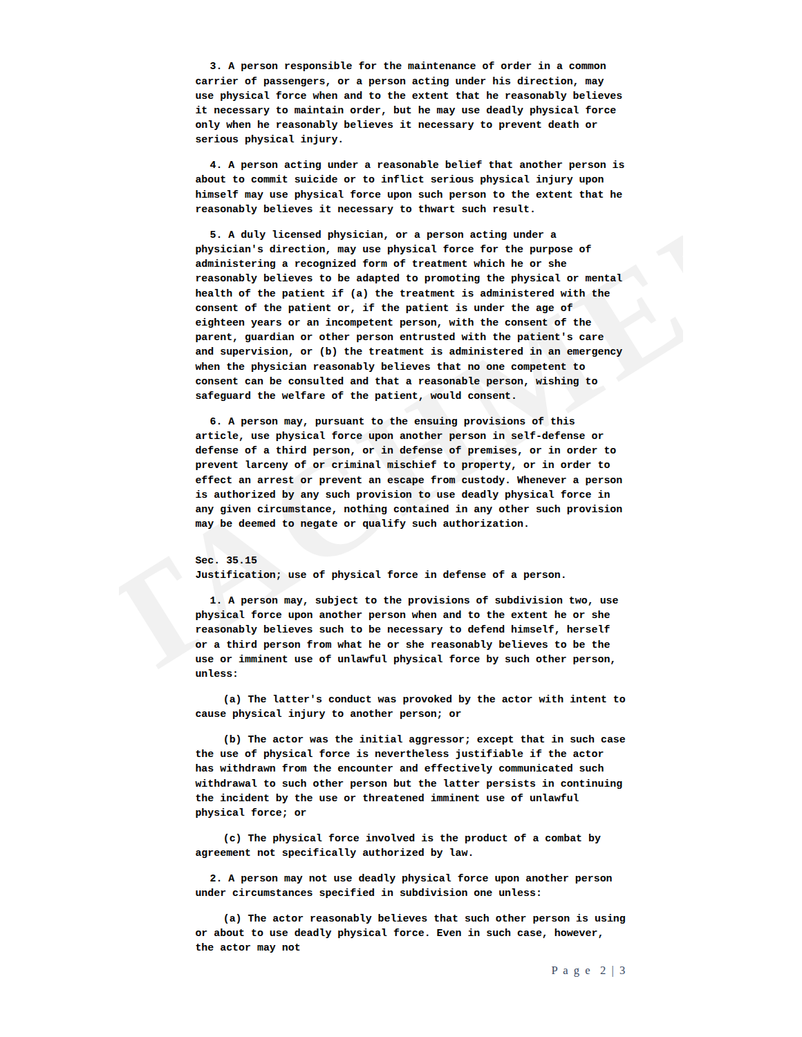ATTACHMENT
3. A person responsible for the maintenance of order in a common carrier of passengers, or a person acting under his direction, may use physical force when and to the extent that he reasonably believes it necessary to maintain order, but he may use deadly physical force only when he reasonably believes it necessary to prevent death or serious physical injury.
4. A person acting under a reasonable belief that another person is about to commit suicide or to inflict serious physical injury upon himself may use physical force upon such person to the extent that he reasonably believes it necessary to thwart such result.
5. A duly licensed physician, or a person acting under a physician's direction, may use physical force for the purpose of administering a recognized form of treatment which he or she reasonably believes to be adapted to promoting the physical or mental health of the patient if (a) the treatment is administered with the consent of the patient or, if the patient is under the age of eighteen years or an incompetent person, with the consent of the parent, guardian or other person entrusted with the patient's care and supervision, or (b) the treatment is administered in an emergency when the physician reasonably believes that no one competent to consent can be consulted and that a reasonable person, wishing to safeguard the welfare of the patient, would consent.
6. A person may, pursuant to the ensuing provisions of this article, use physical force upon another person in self-defense or defense of a third person, or in defense of premises, or in order to prevent larceny of or criminal mischief to property, or in order to effect an arrest or prevent an escape from custody. Whenever a person is authorized by any such provision to use deadly physical force in any given circumstance, nothing contained in any other such provision may be deemed to negate or qualify such authorization.
Sec. 35.15 Justification; use of physical force in defense of a person.
1. A person may, subject to the provisions of subdivision two, use physical force upon another person when and to the extent he or she reasonably believes such to be necessary to defend himself, herself or a third person from what he or she reasonably believes to be the use or imminent use of unlawful physical force by such other person, unless:
(a) The latter's conduct was provoked by the actor with intent to cause physical injury to another person; or
(b) The actor was the initial aggressor; except that in such case the use of physical force is nevertheless justifiable if the actor has withdrawn from the encounter and effectively communicated such withdrawal to such other person but the latter persists in continuing the incident by the use or threatened imminent use of unlawful physical force; or
(c) The physical force involved is the product of a combat by agreement not specifically authorized by law.
2. A person may not use deadly physical force upon another person under circumstances specified in subdivision one unless:
(a) The actor reasonably believes that such other person is using or about to use deadly physical force. Even in such case, however, the actor may not
P a g e 2 | 3